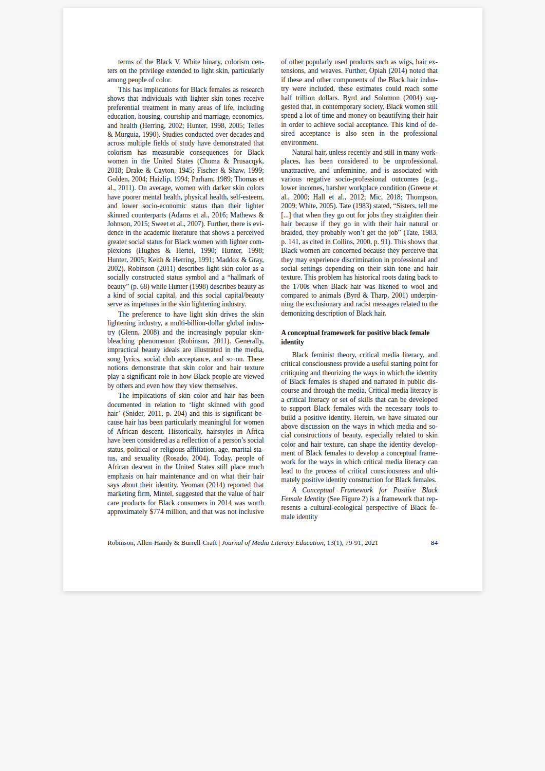terms of the Black V. White binary, colorism centers on the privilege extended to light skin, particularly among people of color.
This has implications for Black females as research shows that individuals with lighter skin tones receive preferential treatment in many areas of life, including education, housing, courtship and marriage, economics, and health (Herring, 2002; Hunter, 1998, 2005; Telles & Murguia, 1990). Studies conducted over decades and across multiple fields of study have demonstrated that colorism has measurable consequences for Black women in the United States (Choma & Prusacqyk, 2018; Drake & Cayton, 1945; Fischer & Shaw, 1999; Golden, 2004; Haizlip, 1994; Parham, 1989; Thomas et al., 2011). On average, women with darker skin colors have poorer mental health, physical health, self-esteem, and lower socio-economic status than their lighter skinned counterparts (Adams et al., 2016; Mathews & Johnson, 2015; Sweet et al., 2007). Further, there is evidence in the academic literature that shows a perceived greater social status for Black women with lighter complexions (Hughes & Hertel, 1990; Hunter, 1998; Hunter, 2005; Keith & Herring, 1991; Maddox & Gray, 2002). Robinson (2011) describes light skin color as a socially constructed status symbol and a “hallmark of beauty” (p. 68) while Hunter (1998) describes beauty as a kind of social capital, and this social capital/beauty serve as impetuses in the skin lightening industry.
The preference to have light skin drives the skin lightening industry, a multi-billion-dollar global industry (Glenn, 2008) and the increasingly popular skin-bleaching phenomenon (Robinson, 2011). Generally, impractical beauty ideals are illustrated in the media, song lyrics, social club acceptance, and so on. These notions demonstrate that skin color and hair texture play a significant role in how Black people are viewed by others and even how they view themselves.
The implications of skin color and hair has been documented in relation to ‘light skinned with good hair’ (Snider, 2011, p. 204) and this is significant because hair has been particularly meaningful for women of African descent. Historically, hairstyles in Africa have been considered as a reflection of a person’s social status, political or religious affiliation, age, marital status, and sexuality (Rosado, 2004). Today, people of African descent in the United States still place much emphasis on hair maintenance and on what their hair says about their identity. Yeoman (2014) reported that marketing firm, Mintel, suggested that the value of hair care products for Black consumers in 2014 was worth approximately $774 million, and that was not inclusive of other popularly used products such as wigs, hair extensions, and weaves. Further, Opiah (2014) noted that if these and other components of the Black hair industry were included, these estimates could reach some half trillion dollars. Byrd and Solomon (2004) suggested that, in contemporary society, Black women still spend a lot of time and money on beautifying their hair in order to achieve social acceptance. This kind of desired acceptance is also seen in the professional environment.
Natural hair, unless recently and still in many workplaces, has been considered to be unprofessional, unattractive, and unfeminine, and is associated with various negative socio-professional outcomes (e.g., lower incomes, harsher workplace condition (Greene et al., 2000; Hall et al., 2012; Mic, 2018; Thompson, 2009; White, 2005). Tate (1983) stated, “Sisters, tell me [...] that when they go out for jobs they straighten their hair because if they go in with their hair natural or braided, they probably won’t get the job” (Tate, 1983, p. 141, as cited in Collins, 2000, p. 91). This shows that Black women are concerned because they perceive that they may experience discrimination in professional and social settings depending on their skin tone and hair texture. This problem has historical roots dating back to the 1700s when Black hair was likened to wool and compared to animals (Byrd & Tharp, 2001) underpinning the exclusionary and racist messages related to the demonizing description of Black hair.
A conceptual framework for positive black female identity
Black feminist theory, critical media literacy, and critical consciousness provide a useful starting point for critiquing and theorizing the ways in which the identity of Black females is shaped and narrated in public discourse and through the media. Critical media literacy is a critical literacy or set of skills that can be developed to support Black females with the necessary tools to build a positive identity. Herein, we have situated our above discussion on the ways in which media and social constructions of beauty, especially related to skin color and hair texture, can shape the identity development of Black females to develop a conceptual framework for the ways in which critical media literacy can lead to the process of critical consciousness and ultimately positive identity construction for Black females.
A Conceptual Framework for Positive Black Female Identity (See Figure 2) is a framework that represents a cultural-ecological perspective of Black female identity
Robinson, Allen-Handy & Burrell-Craft | Journal of Media Literacy Education, 13(1), 79-91, 2021
84